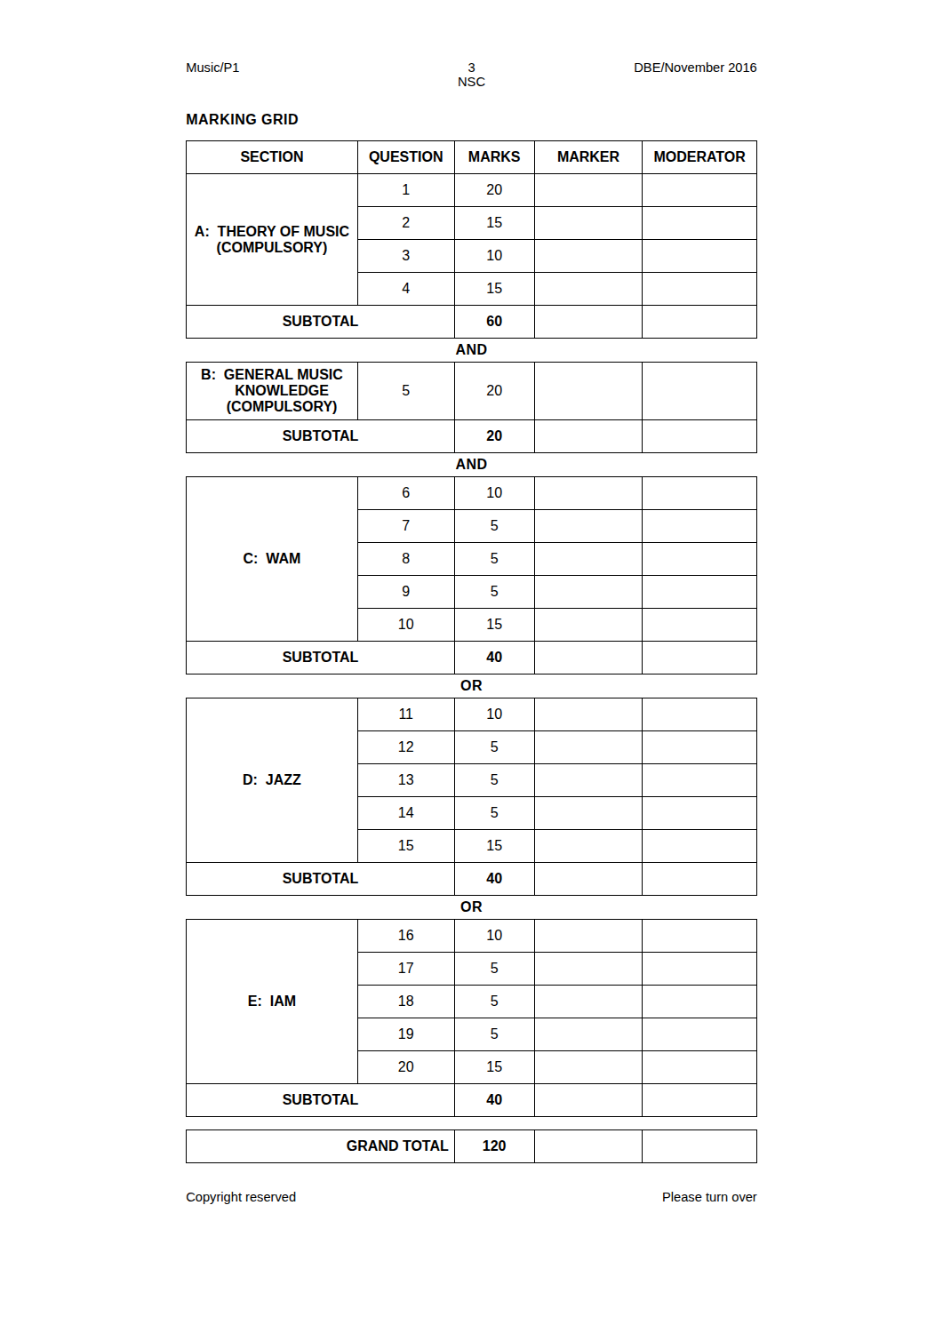Music/P1
3
DBE/November 2016
NSC
MARKING GRID
| SECTION | QUESTION | MARKS | MARKER | MODERATOR |
| --- | --- | --- | --- | --- |
| A: THEORY OF MUSIC (COMPULSORY) | 1 | 20 | | |
| 2 | 15 | | |
| 3 | 10 | | |
| 4 | 15 | | |
| SUBTOTAL | 60 | | |
AND
| B: GENERAL MUSIC KNOWLEDGE (COMPULSORY) | 5 | 20 | | |
| SUBTOTAL | 20 | | |
AND
| C: WAM | 6 | 10 | | |
| 7 | 5 | | |
| 8 | 5 | | |
| 9 | 5 | | |
| 10 | 15 | | |
| SUBTOTAL | 40 | | |
OR
| D: JAZZ | 11 | 10 | | |
| 12 | 5 | | |
| 13 | 5 | | |
| 14 | 5 | | |
| 15 | 15 | | |
| SUBTOTAL | 40 | | |
OR
| E: IAM | 16 | 10 | | |
| 17 | 5 | | |
| 18 | 5 | | |
| 19 | 5 | | |
| 20 | 15 | | |
| SUBTOTAL | 40 | | |
| GRAND TOTAL | 120 | | |
Copyright reserved
Please turn over